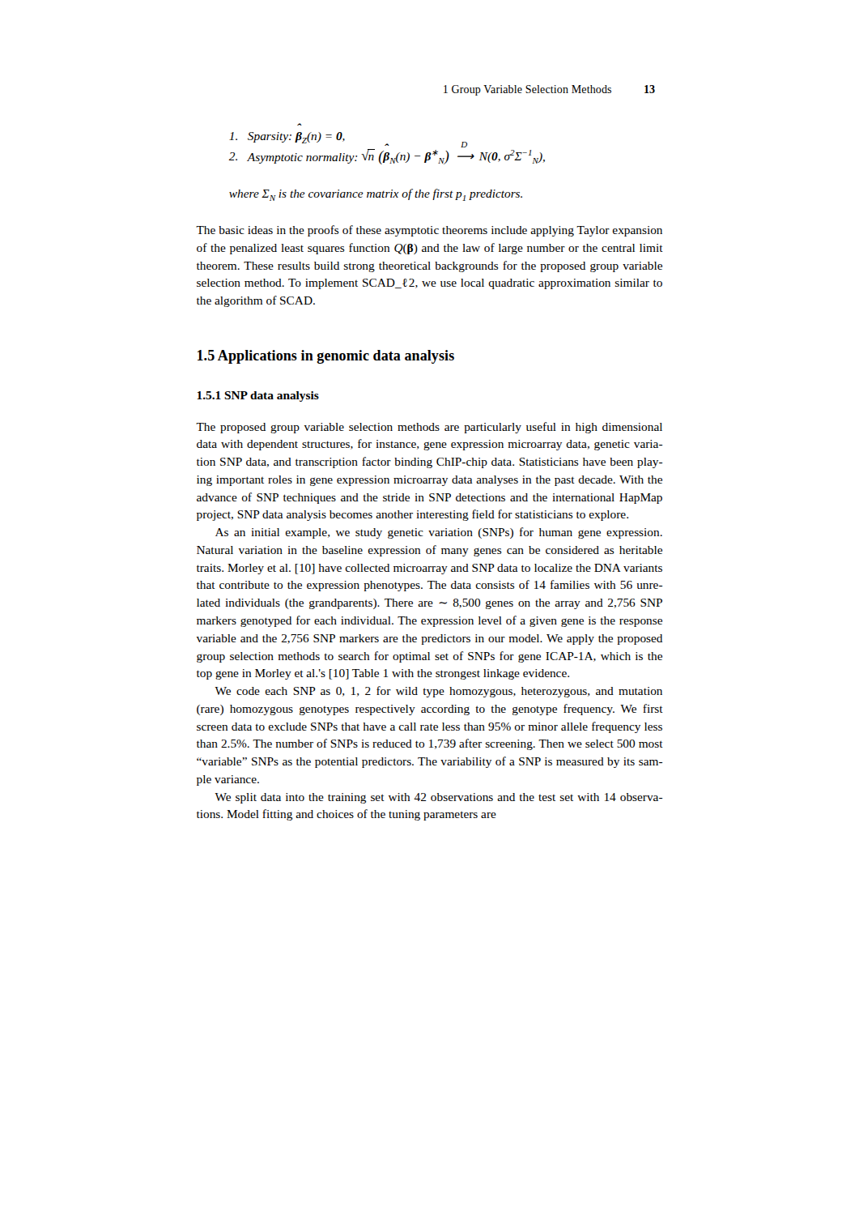1 Group Variable Selection Methods 13
1. Sparsity: βZ(n) = 0,
2. Asymptotic normality: n (βN(n) − β∗N) D⟶ N(0, σ2Σ−1N),
where ΣN is the covariance matrix of the first p1 predictors.
The basic ideas in the proofs of these asymptotic theorems include applying Taylor expansion of the penalized least squares function Q(β) and the law of large number or the central limit theorem. These results build strong theoretical backgrounds for the proposed group variable selection method. To implement SCAD_ℓ2, we use local quadratic approximation similar to the algorithm of SCAD.
1.5 Applications in genomic data analysis
1.5.1 SNP data analysis
The proposed group variable selection methods are particularly useful in high dimensional data with dependent structures, for instance, gene expression microarray data, genetic variation SNP data, and transcription factor binding ChIP-chip data. Statisticians have been playing important roles in gene expression microarray data analyses in the past decade. With the advance of SNP techniques and the stride in SNP detections and the international HapMap project, SNP data analysis becomes another interesting field for statisticians to explore.
As an initial example, we study genetic variation (SNPs) for human gene expression. Natural variation in the baseline expression of many genes can be considered as heritable traits. Morley et al. [10] have collected microarray and SNP data to localize the DNA variants that contribute to the expression phenotypes. The data consists of 14 families with 56 unrelated individuals (the grandparents). There are ∼ 8,500 genes on the array and 2,756 SNP markers genotyped for each individual. The expression level of a given gene is the response variable and the 2,756 SNP markers are the predictors in our model. We apply the proposed group selection methods to search for optimal set of SNPs for gene ICAP-1A, which is the top gene in Morley et al.'s [10] Table 1 with the strongest linkage evidence.
We code each SNP as 0, 1, 2 for wild type homozygous, heterozygous, and mutation (rare) homozygous genotypes respectively according to the genotype frequency. We first screen data to exclude SNPs that have a call rate less than 95% or minor allele frequency less than 2.5%. The number of SNPs is reduced to 1,739 after screening. Then we select 500 most “variable” SNPs as the potential predictors. The variability of a SNP is measured by its sample variance.
We split data into the training set with 42 observations and the test set with 14 observations. Model fitting and choices of the tuning parameters are